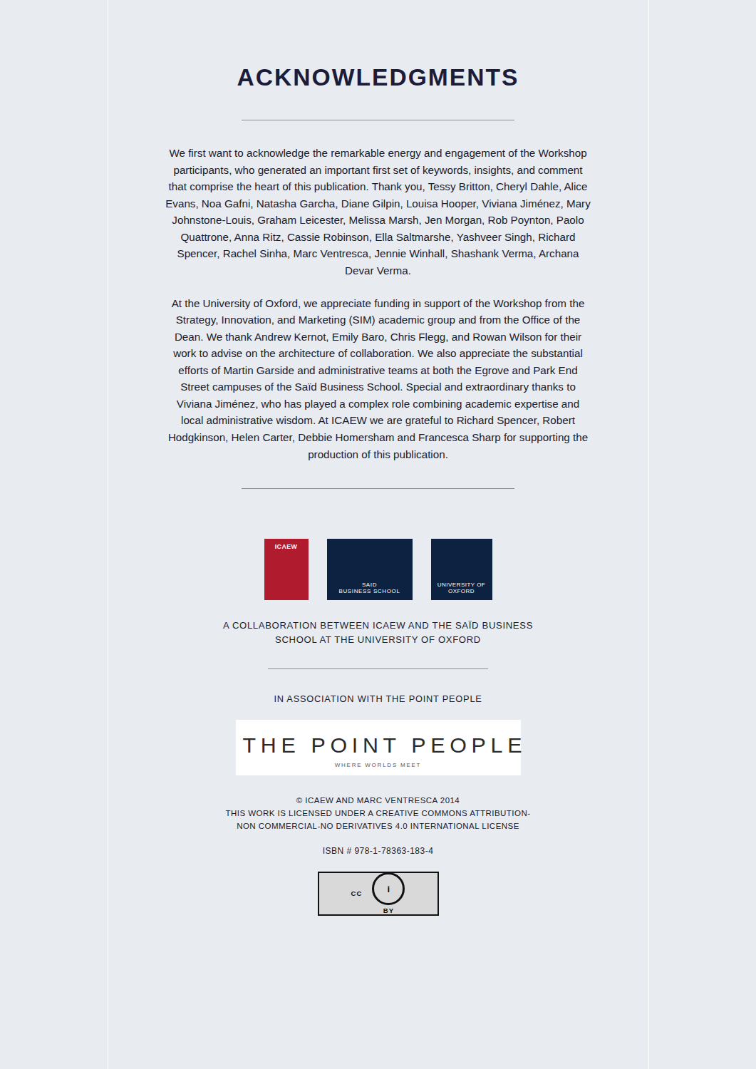ACKNOWLEDGMENTS
We first want to acknowledge the remarkable energy and engagement of the Workshop participants, who generated an important first set of keywords, insights, and comment that comprise the heart of this publication. Thank you, Tessy Britton, Cheryl Dahle, Alice Evans, Noa Gafni, Natasha Garcha, Diane Gilpin, Louisa Hooper, Viviana Jiménez, Mary Johnstone-Louis, Graham Leicester, Melissa Marsh, Jen Morgan, Rob Poynton, Paolo Quattrone, Anna Ritz, Cassie Robinson, Ella Saltmarshe, Yashveer Singh, Richard Spencer, Rachel Sinha, Marc Ventresca, Jennie Winhall, Shashank Verma, Archana Devar Verma.
At the University of Oxford, we appreciate funding in support of the Workshop from the Strategy, Innovation, and Marketing (SIM) academic group and from the Office of the Dean. We thank Andrew Kernot, Emily Baro, Chris Flegg, and Rowan Wilson for their work to advise on the architecture of collaboration. We also appreciate the substantial efforts of Martin Garside and administrative teams at both the Egrove and Park End Street campuses of the Saïd Business School. Special and extraordinary thanks to Viviana Jiménez, who has played a complex role combining academic expertise and local administrative wisdom. At ICAEW we are grateful to Richard Spencer, Robert Hodgkinson, Helen Carter, Debbie Homersham and Francesca Sharp for supporting the production of this publication.
ICAEW
SAID
BUSINESS SCHOOL
UNIVERSITY OF
OXFORD
A COLLABORATION BETWEEN ICAEW AND THE SAÏD BUSINESS
SCHOOL AT THE UNIVERSITY OF OXFORD
IN ASSOCIATION WITH THE POINT PEOPLE
THE POINT PEOPLE
WHERE WORLDS MEET
© ICAEW AND MARC VENTRESCA 2014
THIS WORK IS LICENSED UNDER A CREATIVE COMMONS ATTRIBUTION-
NON COMMERCIAL-NO DERIVATIVES 4.0 INTERNATIONAL LICENSE
ISBN # 978-1-78363-183-4
CC
i
BY